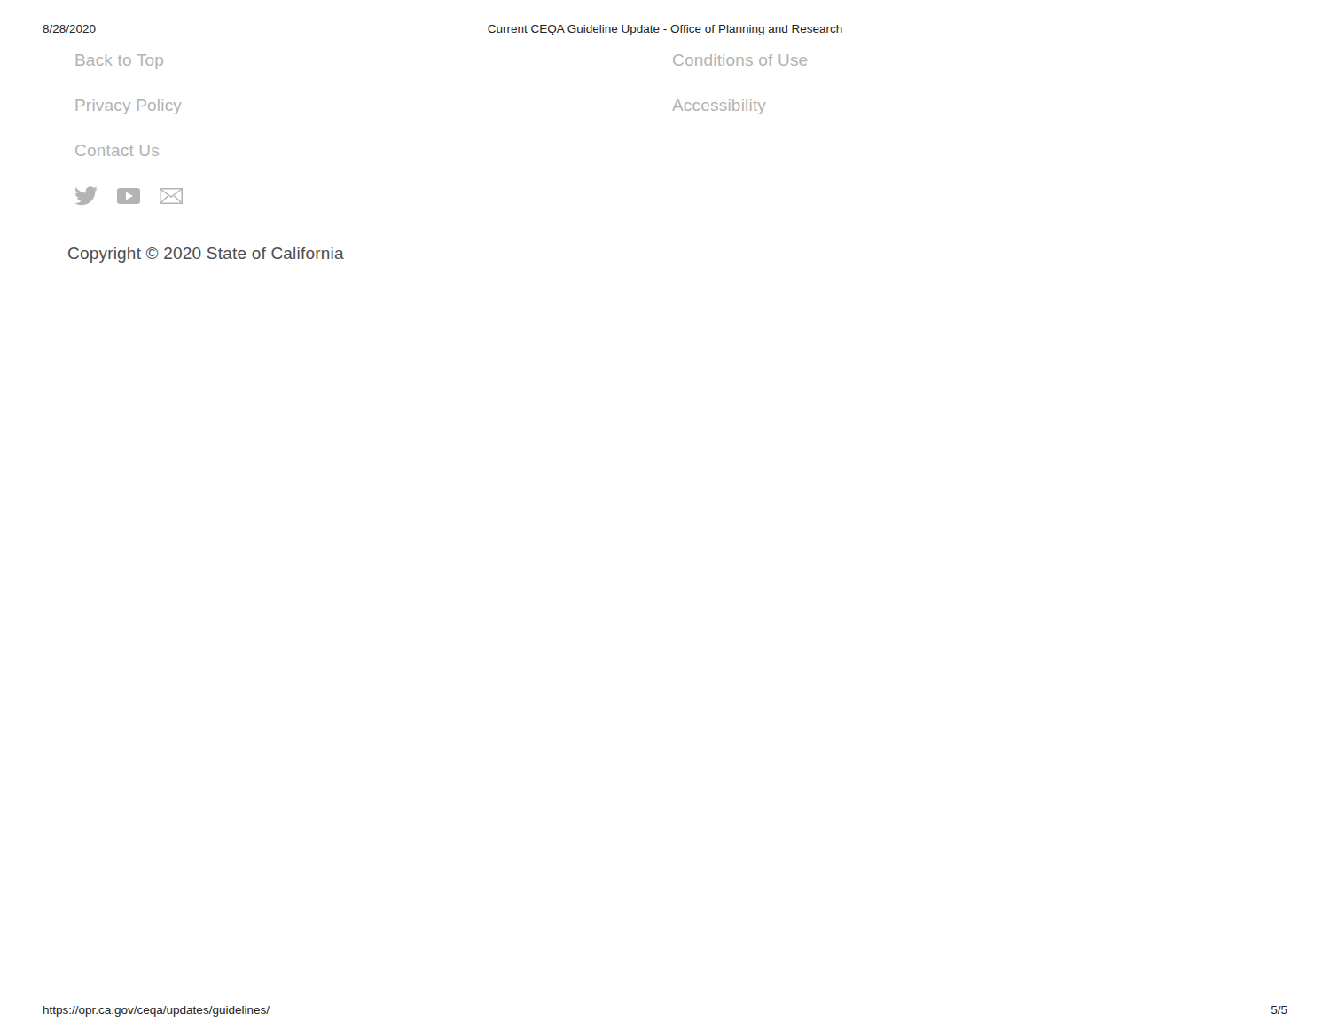8/28/2020 Current CEQA Guideline Update - Office of Planning and Research
Back to Top Privacy Policy Contact Us
Conditions of Use Accessibility
Copyright © 2020 State of California
https://opr.ca.gov/ceqa/updates/guidelines/ 5/5